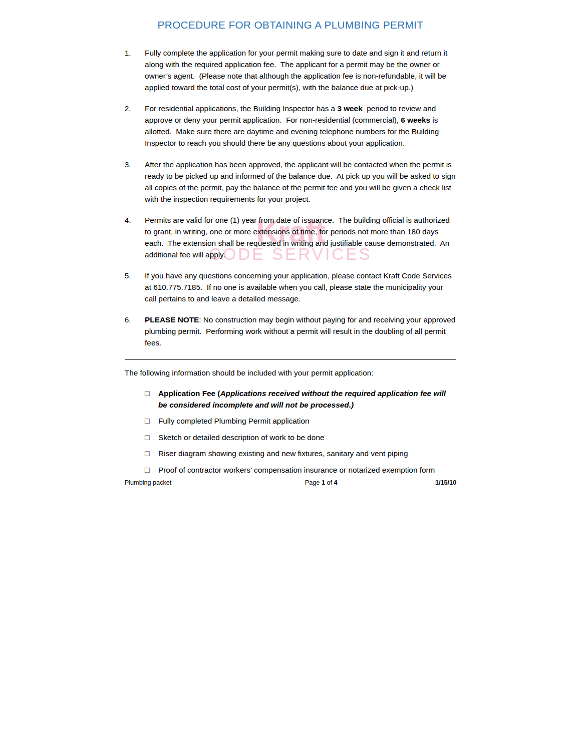Kraft
CODE SERVICES
PROCEDURE FOR OBTAINING A PLUMBING PERMIT
Fully complete the application for your permit making sure to date and sign it and return it along with the required application fee. The applicant for a permit may be the owner or owner’s agent. (Please note that although the application fee is non-refundable, it will be applied toward the total cost of your permit(s), with the balance due at pick-up.)
For residential applications, the Building Inspector has a 3 week period to review and approve or deny your permit application. For non-residential (commercial), 6 weeks is allotted. Make sure there are daytime and evening telephone numbers for the Building Inspector to reach you should there be any questions about your application.
After the application has been approved, the applicant will be contacted when the permit is ready to be picked up and informed of the balance due. At pick up you will be asked to sign all copies of the permit, pay the balance of the permit fee and you will be given a check list with the inspection requirements for your project.
Permits are valid for one (1) year from date of issuance. The building official is authorized to grant, in writing, one or more extensions of time, for periods not more than 180 days each. The extension shall be requested in writing and justifiable cause demonstrated. An additional fee will apply.
If you have any questions concerning your application, please contact Kraft Code Services at 610.775.7185. If no one is available when you call, please state the municipality your call pertains to and leave a detailed message.
PLEASE NOTE: No construction may begin without paying for and receiving your approved plumbing permit. Performing work without a permit will result in the doubling of all permit fees.
The following information should be included with your permit application:
Application Fee (Applications received without the required application fee will be considered incomplete and will not be processed.)
Fully completed Plumbing Permit application
Sketch or detailed description of work to be done
Riser diagram showing existing and new fixtures, sanitary and vent piping
Proof of contractor workers’ compensation insurance or notarized exemption form
Plumbing packet
Page 1 of 4
1/15/10